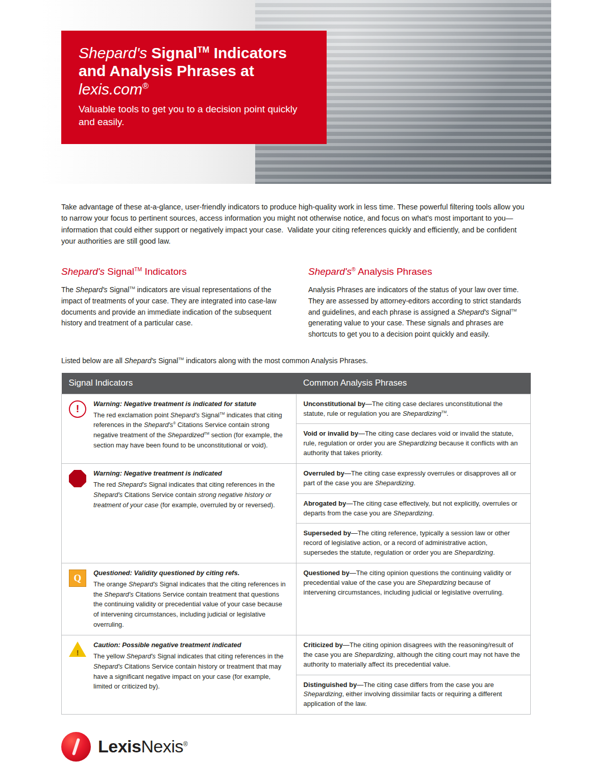Shepard's SignalTM Indicators and Analysis Phrases at lexis.com®
Valuable tools to get you to a decision point quickly and easily.
Take advantage of these at-a-glance, user-friendly indicators to produce high-quality work in less time. These powerful filtering tools allow you to narrow your focus to pertinent sources, access information you might not otherwise notice, and focus on what's most important to you—information that could either support or negatively impact your case. Validate your citing references quickly and efficiently, and be confident your authorities are still good law.
Shepard's SignalTM Indicators
The Shepard's SignalTM indicators are visual representations of the impact of treatments of your case. They are integrated into case-law documents and provide an immediate indication of the subsequent history and treatment of a particular case.
Shepard's® Analysis Phrases
Analysis Phrases are indicators of the status of your law over time. They are assessed by attorney-editors according to strict standards and guidelines, and each phrase is assigned a Shepard's SignalTM generating value to your case. These signals and phrases are shortcuts to get you to a decision point quickly and easily.
Listed below are all Shepard's SignalTM indicators along with the most common Analysis Phrases.
| Signal Indicators | Common Analysis Phrases |
| --- | --- |
| ! Warning: Negative treatment is indicated for statute The red exclamation point Shepard's Signal TM indicates that citing references in the Shepard's ® Citations Service contain strong negative treatment of the Shepardized TM section (for example, the section may have been found to be unconstitutional or void). | Unconstitutional by —The citing case declares unconstitutional the statute, rule or regulation you are Shepardizing TM . |
| Void or invalid by —The citing case declares void or invalid the statute, rule, regulation or order you are Shepardizing because it conflicts with an authority that takes priority. |
| Warning: Negative treatment is indicated The red Shepard's Signal indicates that citing references in the Shepard's Citations Service contain strong negative history or treatment of your case (for example, overruled by or reversed). | Overruled by —The citing case expressly overrules or disapproves all or part of the case you are Shepardizing . |
| Abrogated by —The citing case effectively, but not explicitly, overrules or departs from the case you are Shepardizing . |
| Superseded by —The citing reference, typically a session law or other record of legislative action, or a record of administrative action, supersedes the statute, regulation or order you are Shepardizing . |
| Q Questioned: Validity questioned by citing refs. The orange Shepard's Signal indicates that the citing references in the Shepard's Citations Service contain treatment that questions the continuing validity or precedential value of your case because of intervening circumstances, including judicial or legislative overruling. | Questioned by —The citing opinion questions the continuing validity or precedential value of the case you are Shepardizing because of intervening circumstances, including judicial or legislative overruling. |
| Caution: Possible negative treatment indicated The yellow Shepard's Signal indicates that citing references in the Shepard's Citations Service contain history or treatment that may have a significant negative impact on your case (for example, limited or criticized by). | Criticized by —The citing opinion disagrees with the reasoning/result of the case you are Shepardizing , although the citing court may not have the authority to materially affect its precedential value. |
| Distinguished by —The citing case differs from the case you are Shepardizing , either involving dissimilar facts or requiring a different application of the law. |
LexisNexis®